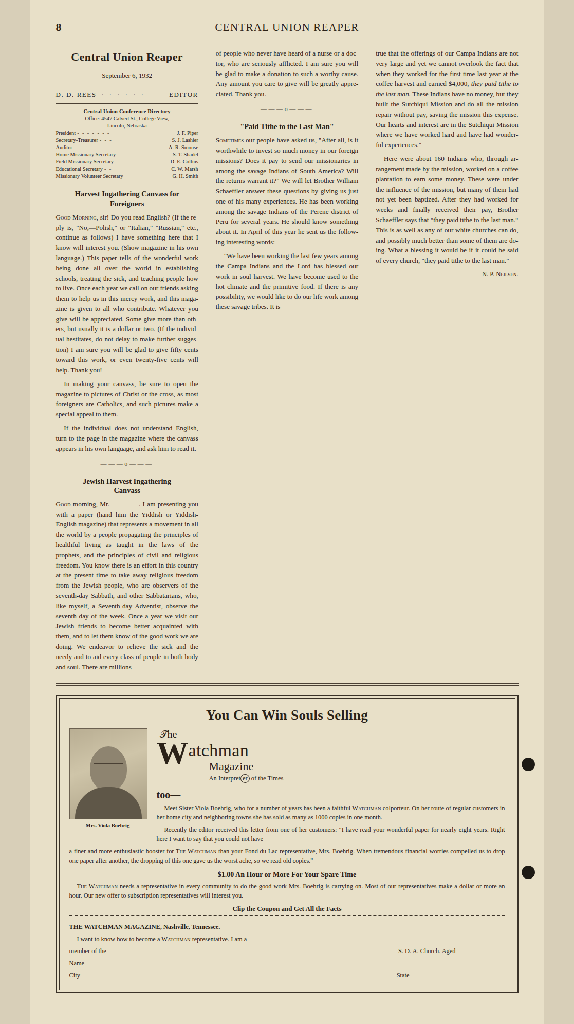8
CENTRAL UNION REAPER
Central Union Reaper
September 6, 1932
D. D. REES · · · · · ·EDITOR
Central Union Conference Directory
Office: 4547 Calvert St., College View,
Lincoln, Nebraska
President- - - - - - -J. F. Piper
Secretary-Treasurer- - -S. J. Lashier
Auditor- - - - - - -A. R. Smouse
Home Missionary Secretary-S. T. Shadel
Field Missionary Secretary-D. E. Collins
Educational Secretary- -C. W. Marsh
Missionary Volunteer Secretary G. H. Smith
Harvest Ingathering Canvass for
Foreigners
Good Morning, sir! Do you read English? (If the reply is, "No,—Polish," or "Italian," "Russian," etc., continue as follows) I have something here that I know will interest you. (Show magazine in his own language.) This paper tells of the wonderful work being done all over the world in establishing schools, treating the sick, and teaching people how to live. Once each year we call on our friends asking them to help us in this mercy work, and this magazine is given to all who contribute. Whatever you give will be appreciated. Some give more than others, but usually it is a dollar or two. (If the individual hestitates, do not delay to make further suggestion) I am sure you will be glad to give fifty cents toward this work, or even twenty-five cents will help. Thank you!
In making your canvass, be sure to open the magazine to pictures of Christ or the cross, as most foreigners are Catholics, and such pictures make a special appeal to them.
If the individual does not understand English, turn to the page in the magazine where the canvass appears in his own language, and ask him to read it.
———o———
Jewish Harvest Ingathering
Canvass
Good morning, Mr. ————. I am presenting you with a paper (hand him the Yiddish or Yiddish-English magazine) that represents a movement in all the world by a people propagating the principles of healthful living as taught in the laws of the prophets, and the principles of civil and religious freedom. You know there is an effort in this country at the present time to take away religious freedom from the Jewish people, who are observers of the seventh-day Sabbath, and other Sabbatarians, who, like myself, a Seventh-day Adventist, observe the seventh day of the week. Once a year we visit our Jewish friends to become better acquainted with them, and to let them know of the good work we are doing. We endeavor to relieve the sick and the needy and to aid every class of people in both body and soul. There are millions
of people who never have heard of a nurse or a doctor, who are seriously afflicted. I am sure you will be glad to make a donation to such a worthy cause. Any amount you care to give will be greatly appreciated. Thank you.
———o———
"Paid Tithe to the Last Man"
Sometimes our people have asked us, "After all, is it worthwhile to invest so much money in our foreign missions? Does it pay to send our missionaries in among the savage Indians of South America? Will the returns warrant it?" We will let Brother William Schaeffler answer these questions by giving us just one of his many experiences. He has been working among the savage Indians of the Perene district of Peru for several years. He should know something about it. In April of this year he sent us the following interesting words:
"We have been working the last few years among the Campa Indians and the Lord has blessed our work in soul harvest. We have become used to the hot climate and the primitive food. If there is any possibility, we would like to do our life work among these savage tribes. It is
true that the offerings of our Campa Indians are not very large and yet we cannot overlook the fact that when they worked for the first time last year at the coffee harvest and earned $4,000, they paid tithe to the last man. These Indians have no money, but they built the Sutchiqui Mission and do all the mission repair without pay, saving the mission this expense. Our hearts and interest are in the Sutchiqui Mission where we have worked hard and have had wonderful experiences."
Here were about 160 Indians who, through arrangement made by the mission, worked on a coffee plantation to earn some money. These were under the influence of the mission, but many of them had not yet been baptized. After they had worked for weeks and finally received their pay, Brother Schaeffler says that "they paid tithe to the last man." This is as well as any of our white churches can do, and possibly much better than some of them are doing. What a blessing it would be if it could be said of every church, "they paid tithe to the last man."
N. P. Neilsen.
You Can Win Souls Selling
Mrs. Viola Boehrig
𝒯he
W
atchman
Magazine
An Interpreter of the Times
too—
Meet Sister Viola Boehrig, who for a number of years has been a faithful Watchman colporteur. On her route of regular customers in her home city and neighboring towns she has sold as many as 1000 copies in one month.
Recently the editor received this letter from one of her customers: "I have read your wonderful paper for nearly eight years. Right here I want to say that you could not have
a finer and more enthusiastic booster for The Watchman than your Fond du Lac representative, Mrs. Boehrig. When tremendous financial worries compelled us to drop one paper after another, the dropping of this one gave us the worst ache, so we read old copies."
$1.00 An Hour or More For Your Spare Time
The Watchman needs a representative in every community to do the good work Mrs. Boehrig is carrying on. Most of our representatives make a dollar or more an hour. Our new offer to subscription representatives will interest you.
Clip the Coupon and Get All the Facts
THE WATCHMAN MAGAZINE, Nashville, Tennessee.
I want to know how to become a Watchman representative. I am a
member of the S. D. A. Church. Aged
Name
City State